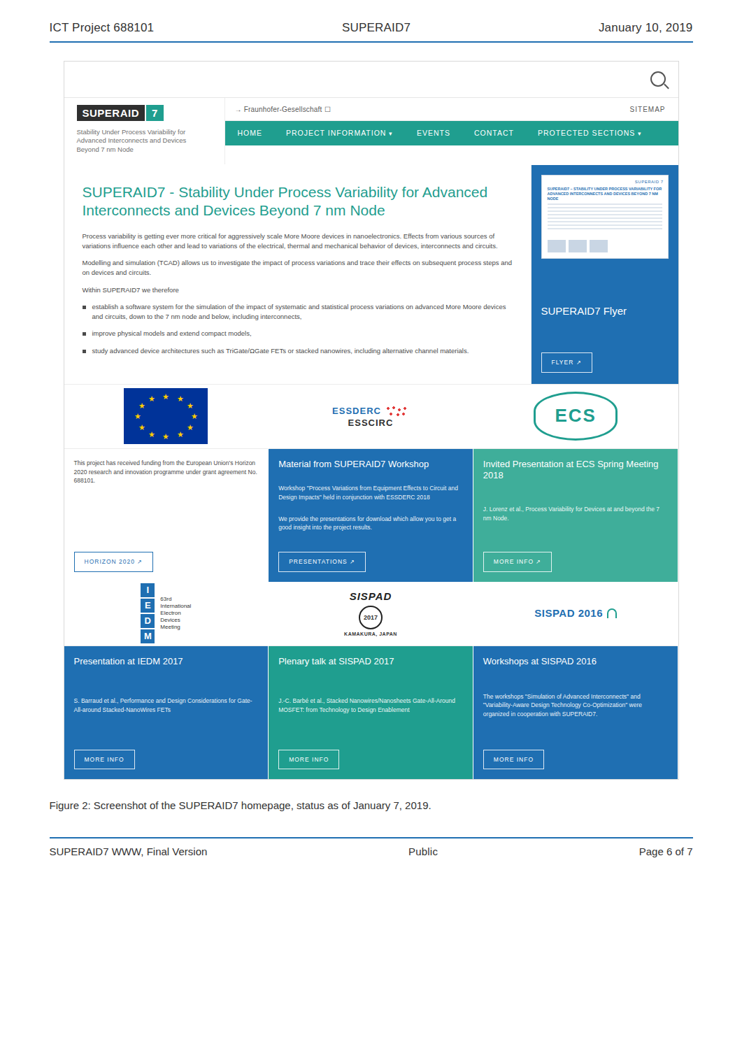ICT Project 688101
SUPERAID7
January 10, 2019
SUPERAID 7
Stability Under Process Variability for Advanced Interconnects and Devices Beyond 7 nm Node
→ Fraunhofer-Gesellschaft ☐ SITEMAP
HOME PROJECT INFORMATION EVENTS CONTACT PROTECTED SECTIONS
SUPERAID7 - Stability Under Process Variability for Advanced Interconnects and Devices Beyond 7 nm Node
Process variability is getting ever more critical for aggressively scale More Moore devices in nanoelectronics. Effects from various sources of variations influence each other and lead to variations of the electrical, thermal and mechanical behavior of devices, interconnects and circuits.
Modelling and simulation (TCAD) allows us to investigate the impact of process variations and trace their effects on subsequent process steps and on devices and circuits.
Within SUPERAID7 we therefore
establish a software system for the simulation of the impact of systematic and statistical process variations on advanced More Moore devices and circuits, down to the 7 nm node and below, including interconnects,
improve physical models and extend compact models,
study advanced device architectures such as TriGate/ΩGate FETs or stacked nanowires, including alternative channel materials.
SUPERAID 7
SUPERAID7 – STABILITY UNDER PROCESS VARIABILITY FOR ADVANCED INTERCONNECTS AND DEVICES BEYOND 7 NM NODE
SUPERAID7 Flyer
FLYER
★ ★ ★ ★ ★ ★ ★ ★ ★ ★ ★ ★
This project has received funding from the European Union's Horizon 2020 research and innovation programme under grant agreement No. 688101.
HORIZON 2020
ESSDERC
ESSCIRC
Material from SUPERAID7 Workshop
Workshop "Process Variations from Equipment Effects to Circuit and Design Impacts" held in conjunction with ESSDERC 2018
We provide the presentations for download which allow you to get a good insight into the project results.
PRESENTATIONS
ECS
Invited Presentation at ECS Spring Meeting 2018
J. Lorenz et al., Process Variability for Devices at and beyond the 7 nm Node.
MORE INFO
IEDM
63rd
International
Electron
Devices
Meeting
Presentation at IEDM 2017
S. Barraud et al., Performance and Design Considerations for Gate-All-around Stacked-NanoWires FETs
MORE INFO
SISPAD
2017
KAMAKURA, JAPAN
Plenary talk at SISPAD 2017
J.-C. Barbé et al., Stacked Nanowires/Nanosheets Gate-All-Around MOSFET: from Technology to Design Enablement
MORE INFO
SISPAD 2016
Workshops at SISPAD 2016
The workshops "Simulation of Advanced Interconnects" and "Variability-Aware Design Technology Co-Optimization" were organized in cooperation with SUPERAID7.
MORE INFO
Figure 2: Screenshot of the SUPERAID7 homepage, status as of January 7, 2019.
SUPERAID7 WWW, Final Version
Public
Page 6 of 7